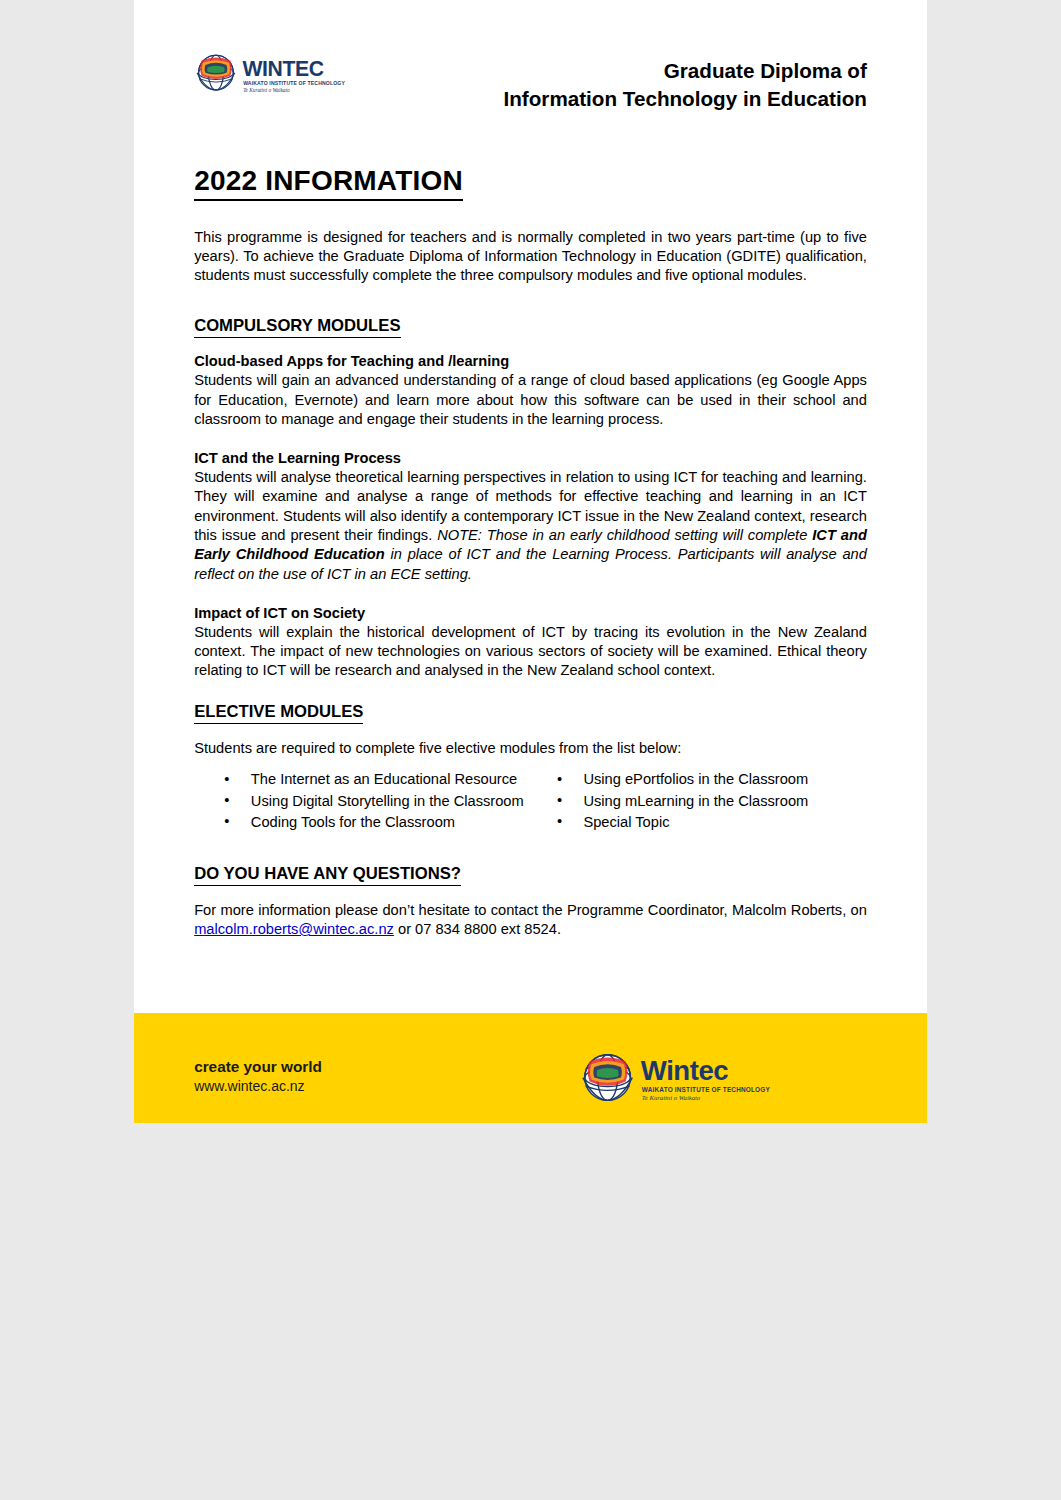WINTEC WAIKATO INSTITUTE OF TECHNOLOGY Te Kuratini o Waikato
Graduate Diploma of
Information Technology in Education
2022 INFORMATION
This programme is designed for teachers and is normally completed in two years part-time (up to five years). To achieve the Graduate Diploma of Information Technology in Education (GDITE) qualification, students must successfully complete the three compulsory modules and five optional modules.
COMPULSORY MODULES
Cloud-based Apps for Teaching and /learning
Students will gain an advanced understanding of a range of cloud based applications (eg Google Apps for Education, Evernote) and learn more about how this software can be used in their school and classroom to manage and engage their students in the learning process.
ICT and the Learning Process
Students will analyse theoretical learning perspectives in relation to using ICT for teaching and learning. They will examine and analyse a range of methods for effective teaching and learning in an ICT environment. Students will also identify a contemporary ICT issue in the New Zealand context, research this issue and present their findings. NOTE: Those in an early childhood setting will complete ICT and Early Childhood Education in place of ICT and the Learning Process. Participants will analyse and reflect on the use of ICT in an ECE setting.
Impact of ICT on Society
Students will explain the historical development of ICT by tracing its evolution in the New Zealand context. The impact of new technologies on various sectors of society will be examined. Ethical theory relating to ICT will be research and analysed in the New Zealand school context.
ELECTIVE MODULES
Students are required to complete five elective modules from the list below:
The Internet as an Educational Resource
Using Digital Storytelling in the Classroom
Coding Tools for the Classroom
Using ePortfolios in the Classroom
Using mLearning in the Classroom
Special Topic
DO YOU HAVE ANY QUESTIONS?
For more information please don’t hesitate to contact the Programme Coordinator, Malcolm Roberts, on malcolm.roberts@wintec.ac.nz or 07 834 8800 ext 8524.
create your world
www.wintec.ac.nz
Wintec WAIKATO INSTITUTE OF TECHNOLOGY Te Kuratini o Waikato